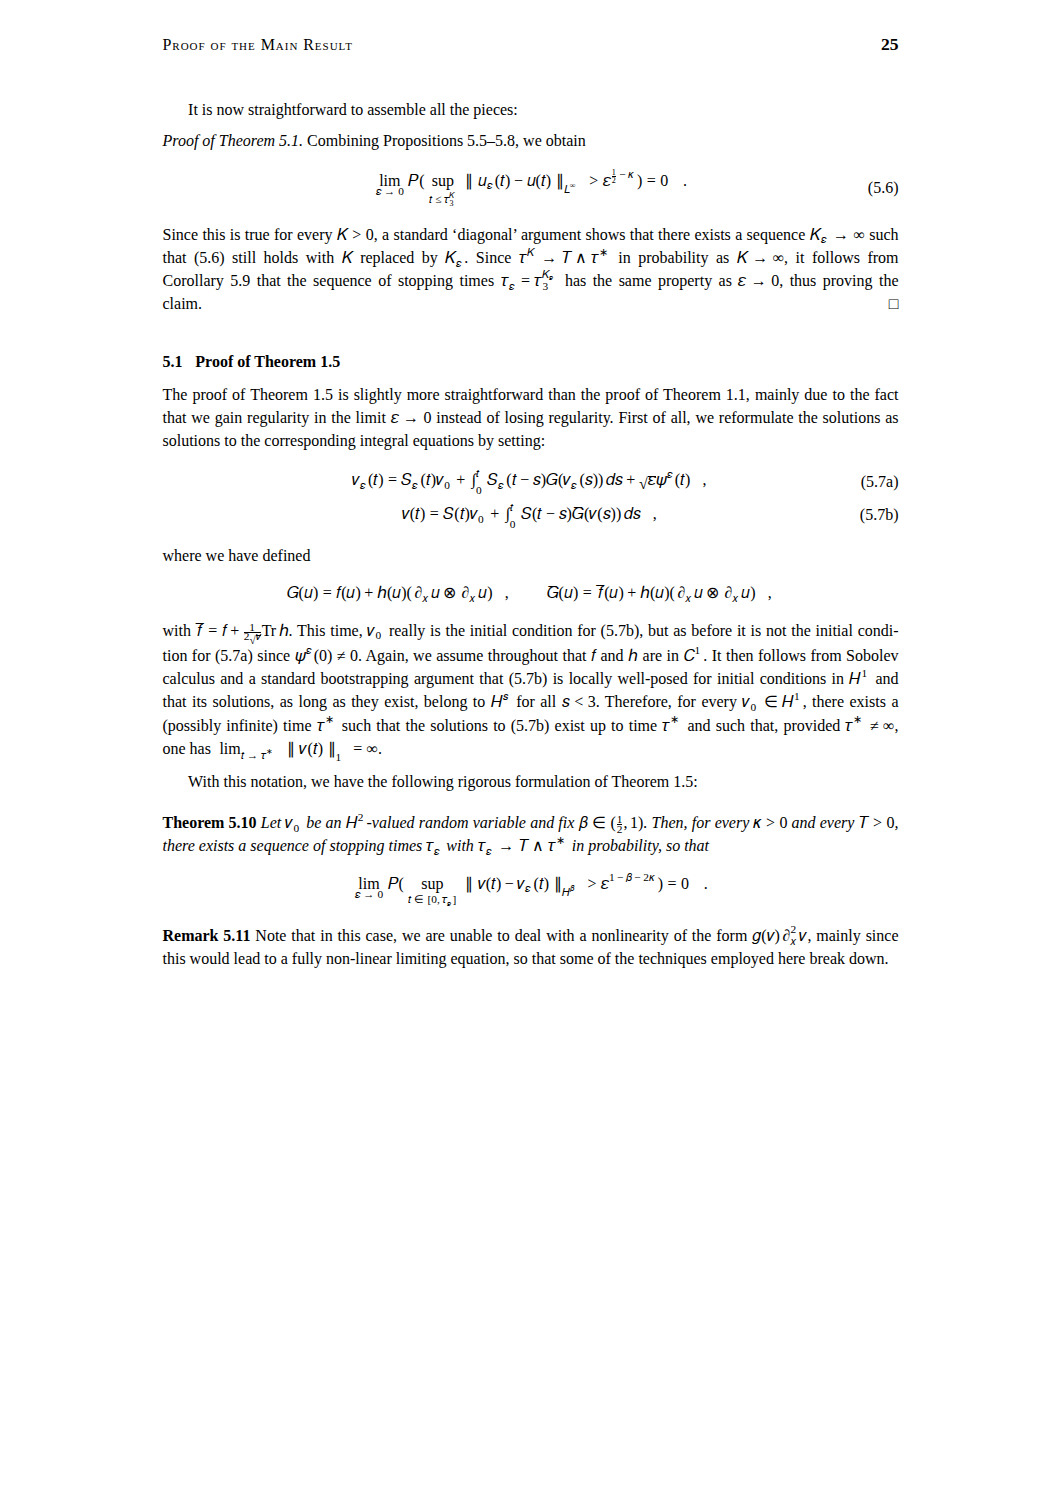Proof of the Main Result 25
It is now straightforward to assemble all the pieces:
Proof of Theorem 5.1. Combining Propositions 5.5–5.8, we obtain
lim ε→0 P ( sup t≤τ3K ∥uε(t) −u(t)∥L∞ > ε12−κ ) =0 . (5.6)
Since this is true for every K>0, a standard ‘diagonal’ argument shows that there exists a sequence Kε→∞ such that (5.6) still holds with K replaced by Kε. Since τK→T∧τ∗ in probability as K→∞, it follows from Corollary 5.9 that the sequence of stopping times τε=τ3Kε has the same property as ε→0, thus proving the claim. □
5.1 Proof of Theorem 1.5
The proof of Theorem 1.5 is slightly more straightforward than the proof of Theorem 1.1, mainly due to the fact that we gain regularity in the limit ε→0 instead of losing regularity. First of all, we reformulate the solutions as solutions to the corresponding integral equations by setting:
vε(t) = Sε(t)v0 + ∫0t Sε(t−s) G(vε(s)) ds + ε ψε(t)  , (5.7a)
v(t) = S(t)v0 + ∫0t S(t−s) G¯ (v(s)) ds  , (5.7b)
where we have defined
G(u) = f(u) + h(u) (∂xu⊗∂xu)  , G¯(u) = f¯(u) + h(u) (∂xu⊗∂xu)  ,
with f¯=f+12νTrh. This time, v0 really is the initial condition for (5.7b), but as before it is not the initial condition for (5.7a) since ψε(0)≠0. Again, we assume throughout that f and h are in C1. It then follows from Sobolev calculus and a standard bootstrapping argument that (5.7b) is locally well-posed for initial conditions in H1 and that its solutions, as long as they exist, belong to Hs for all s<3. Therefore, for every v0∈H1, there exists a (possibly infinite) time τ∗ such that the solutions to (5.7b) exist up to time τ∗ and such that, provided τ∗≠∞, one has limt→τ∗∥v(t)∥1=∞.
With this notation, we have the following rigorous formulation of Theorem 1.5:
Theorem 5.10 Let v0 be an H2-valued random variable and fix β∈(12,1). Then, for every κ>0 and every T>0, there exists a sequence of stopping times τε with τε→T∧τ∗ in probability, so that
lim ε→0 P ( sup t∈[0,τε] ∥v(t) −vε(t) ∥Hβ > ε1−β−2κ ) =0 .
Remark 5.11 Note that in this case, we are unable to deal with a nonlinearity of the form g(v)∂x2v, mainly since this would lead to a fully non-linear limiting equation, so that some of the techniques employed here break down.